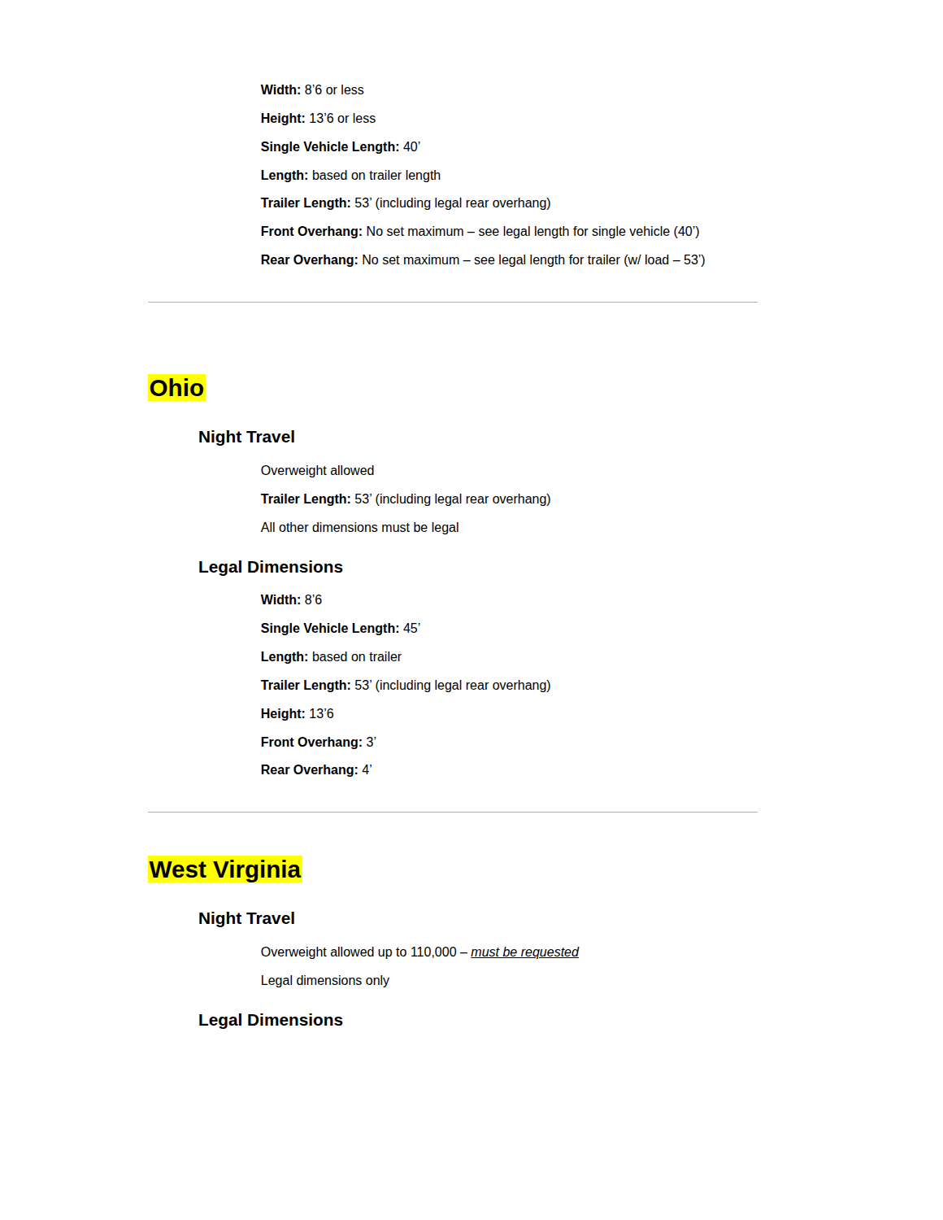Width: 8’6 or less
Height: 13’6 or less
Single Vehicle Length: 40’
Length: based on trailer length
Trailer Length: 53’ (including legal rear overhang)
Front Overhang: No set maximum – see legal length for single vehicle (40’)
Rear Overhang: No set maximum – see legal length for trailer (w/ load – 53’)
Ohio
Night Travel
Overweight allowed
Trailer Length: 53’ (including legal rear overhang)
All other dimensions must be legal
Legal Dimensions
Width: 8’6
Single Vehicle Length: 45’
Length: based on trailer
Trailer Length: 53’ (including legal rear overhang)
Height: 13’6
Front Overhang: 3’
Rear Overhang: 4’
West Virginia
Night Travel
Overweight allowed up to 110,000 – must be requested
Legal dimensions only
Legal Dimensions